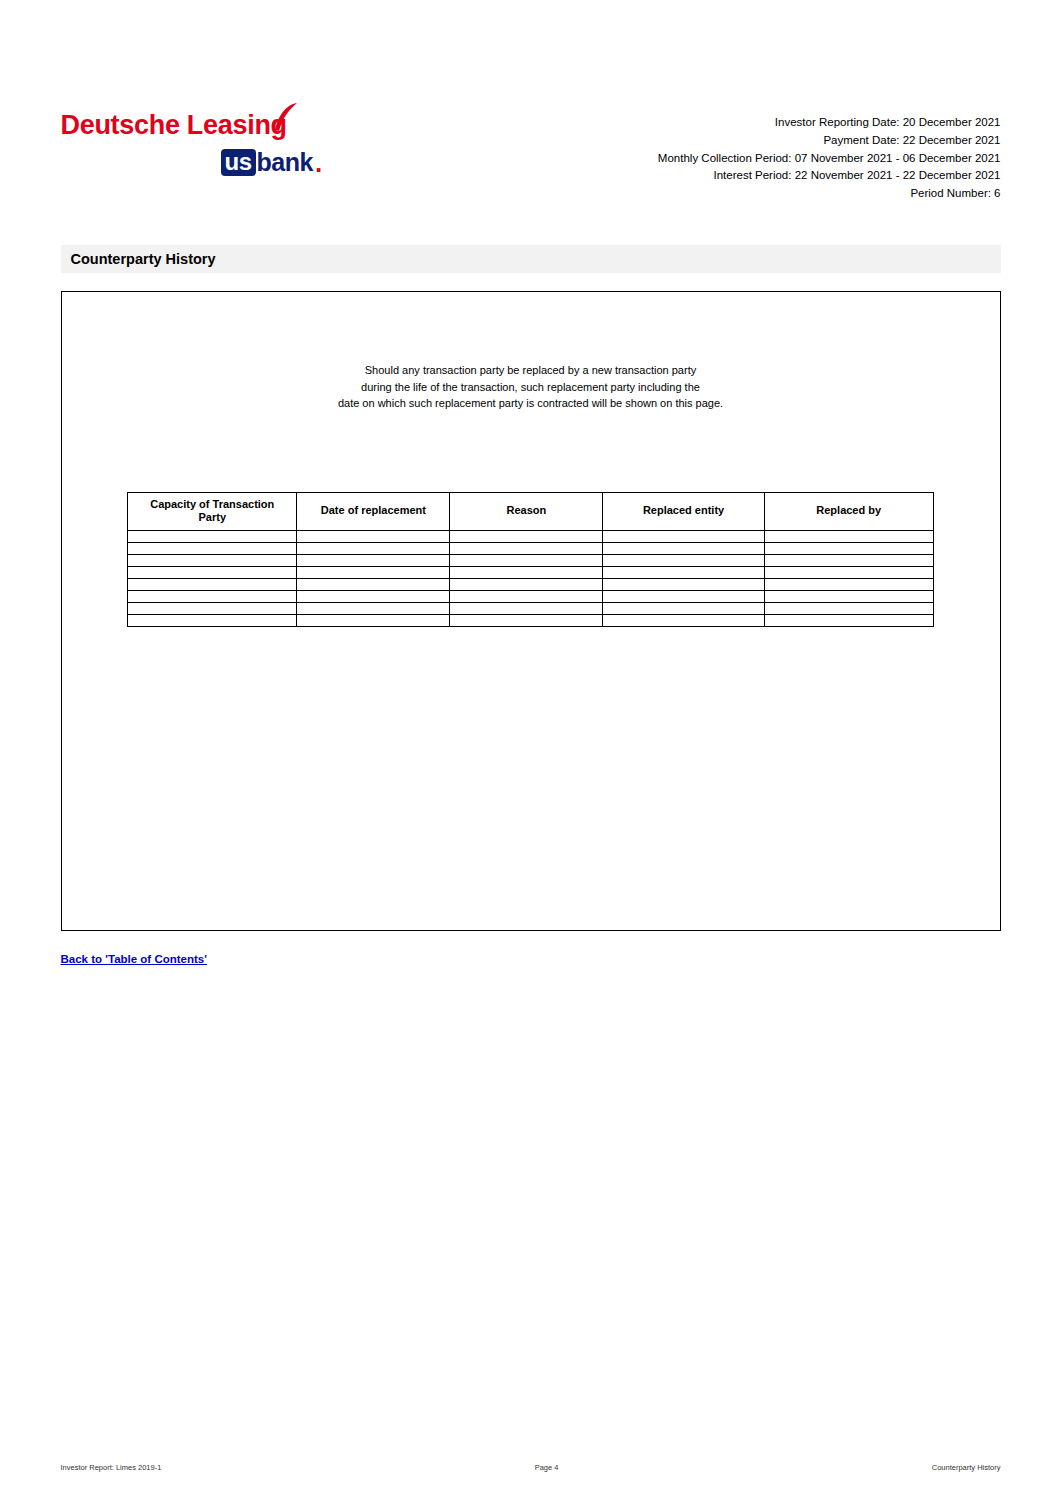Deutsche Leasing
usbank.
Investor Reporting Date: 20 December 2021
Payment Date: 22 December 2021
Monthly Collection Period: 07 November 2021 - 06 December 2021
Interest Period: 22 November 2021 - 22 December 2021
Period Number: 6
Counterparty History
Should any transaction party be replaced by a new transaction party
during the life of the transaction, such replacement party including the
date on which such replacement party is contracted will be shown on this page.
| Capacity of Transaction Party | Date of replacement | Reason | Replaced entity | Replaced by |
| --- | --- | --- | --- | --- |
Back to 'Table of Contents'
Investor Report: Limes 2019-1
Page 4
Counterparty History